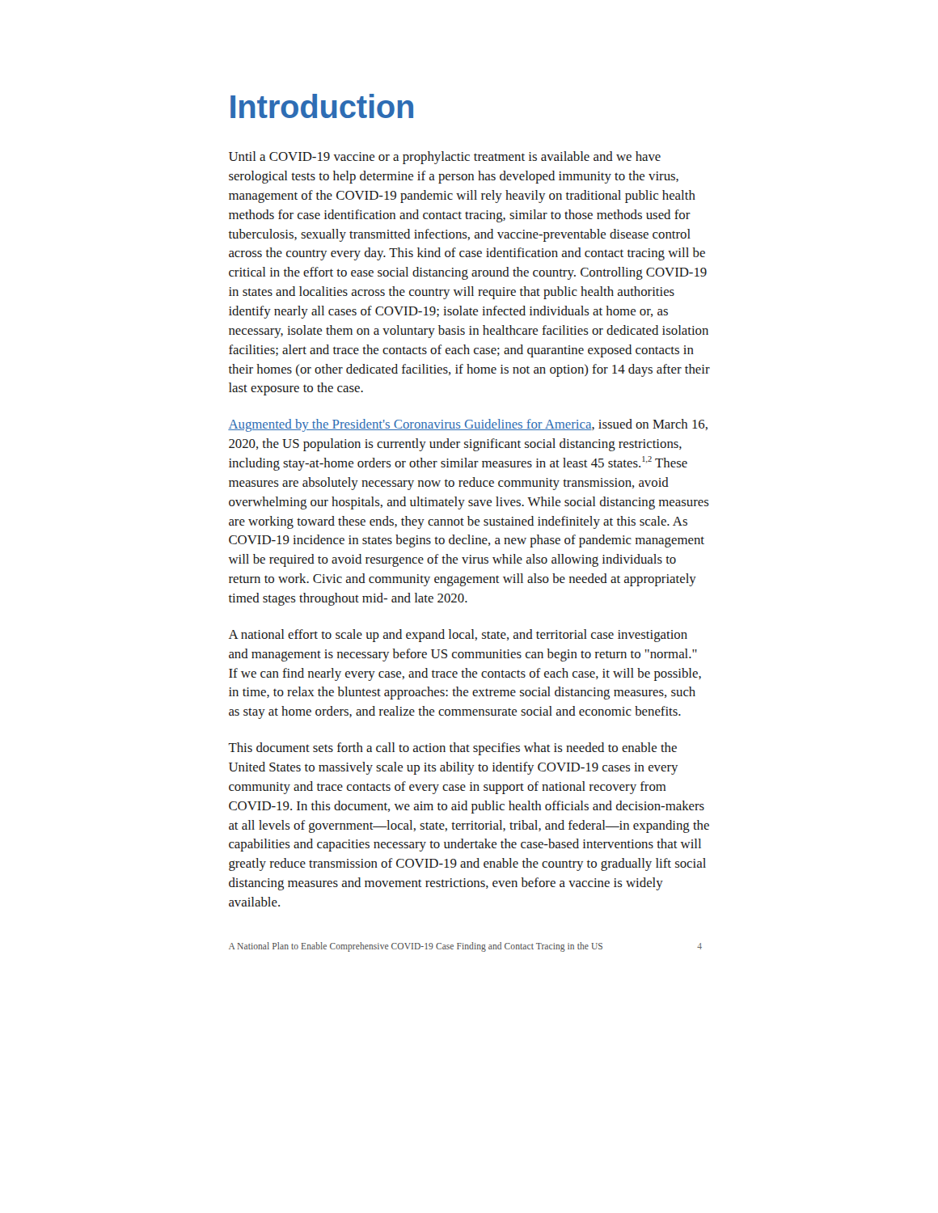Introduction
Until a COVID-19 vaccine or a prophylactic treatment is available and we have serological tests to help determine if a person has developed immunity to the virus, management of the COVID-19 pandemic will rely heavily on traditional public health methods for case identification and contact tracing, similar to those methods used for tuberculosis, sexually transmitted infections, and vaccine-preventable disease control across the country every day. This kind of case identification and contact tracing will be critical in the effort to ease social distancing around the country. Controlling COVID-19 in states and localities across the country will require that public health authorities identify nearly all cases of COVID-19; isolate infected individuals at home or, as necessary, isolate them on a voluntary basis in healthcare facilities or dedicated isolation facilities; alert and trace the contacts of each case; and quarantine exposed contacts in their homes (or other dedicated facilities, if home is not an option) for 14 days after their last exposure to the case.
Augmented by the President's Coronavirus Guidelines for America, issued on March 16, 2020, the US population is currently under significant social distancing restrictions, including stay-at-home orders or other similar measures in at least 45 states.1,2 These measures are absolutely necessary now to reduce community transmission, avoid overwhelming our hospitals, and ultimately save lives. While social distancing measures are working toward these ends, they cannot be sustained indefinitely at this scale. As COVID-19 incidence in states begins to decline, a new phase of pandemic management will be required to avoid resurgence of the virus while also allowing individuals to return to work. Civic and community engagement will also be needed at appropriately timed stages throughout mid- and late 2020.
A national effort to scale up and expand local, state, and territorial case investigation and management is necessary before US communities can begin to return to "normal." If we can find nearly every case, and trace the contacts of each case, it will be possible, in time, to relax the bluntest approaches: the extreme social distancing measures, such as stay at home orders, and realize the commensurate social and economic benefits.
This document sets forth a call to action that specifies what is needed to enable the United States to massively scale up its ability to identify COVID-19 cases in every community and trace contacts of every case in support of national recovery from COVID-19. In this document, we aim to aid public health officials and decision-makers at all levels of government—local, state, territorial, tribal, and federal—in expanding the capabilities and capacities necessary to undertake the case-based interventions that will greatly reduce transmission of COVID-19 and enable the country to gradually lift social distancing measures and movement restrictions, even before a vaccine is widely available.
A National Plan to Enable Comprehensive COVID-19 Case Finding and Contact Tracing in the US 4